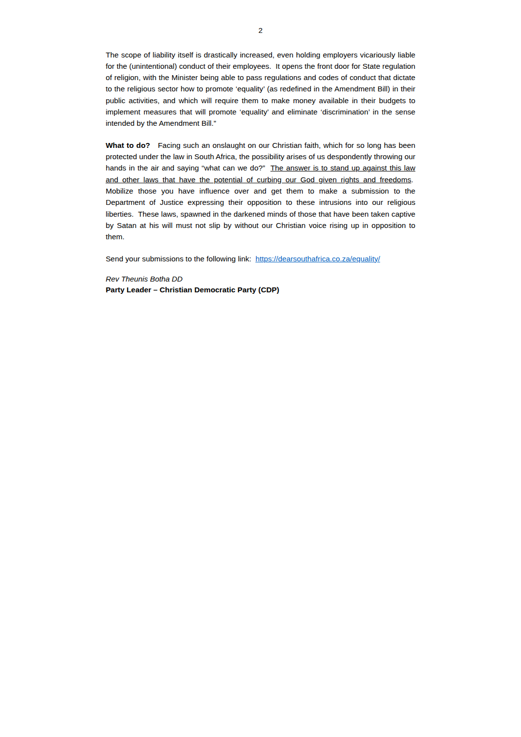2
The scope of liability itself is drastically increased, even holding employers vicariously liable for the (unintentional) conduct of their employees. It opens the front door for State regulation of religion, with the Minister being able to pass regulations and codes of conduct that dictate to the religious sector how to promote ‘equality’ (as redefined in the Amendment Bill) in their public activities, and which will require them to make money available in their budgets to implement measures that will promote ‘equality’ and eliminate ‘discrimination’ in the sense intended by the Amendment Bill.”
What to do? Facing such an onslaught on our Christian faith, which for so long has been protected under the law in South Africa, the possibility arises of us despondently throwing our hands in the air and saying “what can we do?” The answer is to stand up against this law and other laws that have the potential of curbing our God given rights and freedoms. Mobilize those you have influence over and get them to make a submission to the Department of Justice expressing their opposition to these intrusions into our religious liberties. These laws, spawned in the darkened minds of those that have been taken captive by Satan at his will must not slip by without our Christian voice rising up in opposition to them.
Send your submissions to the following link: https://dearsouthafrica.co.za/equality/
Rev Theunis Botha DD
Party Leader – Christian Democratic Party (CDP)